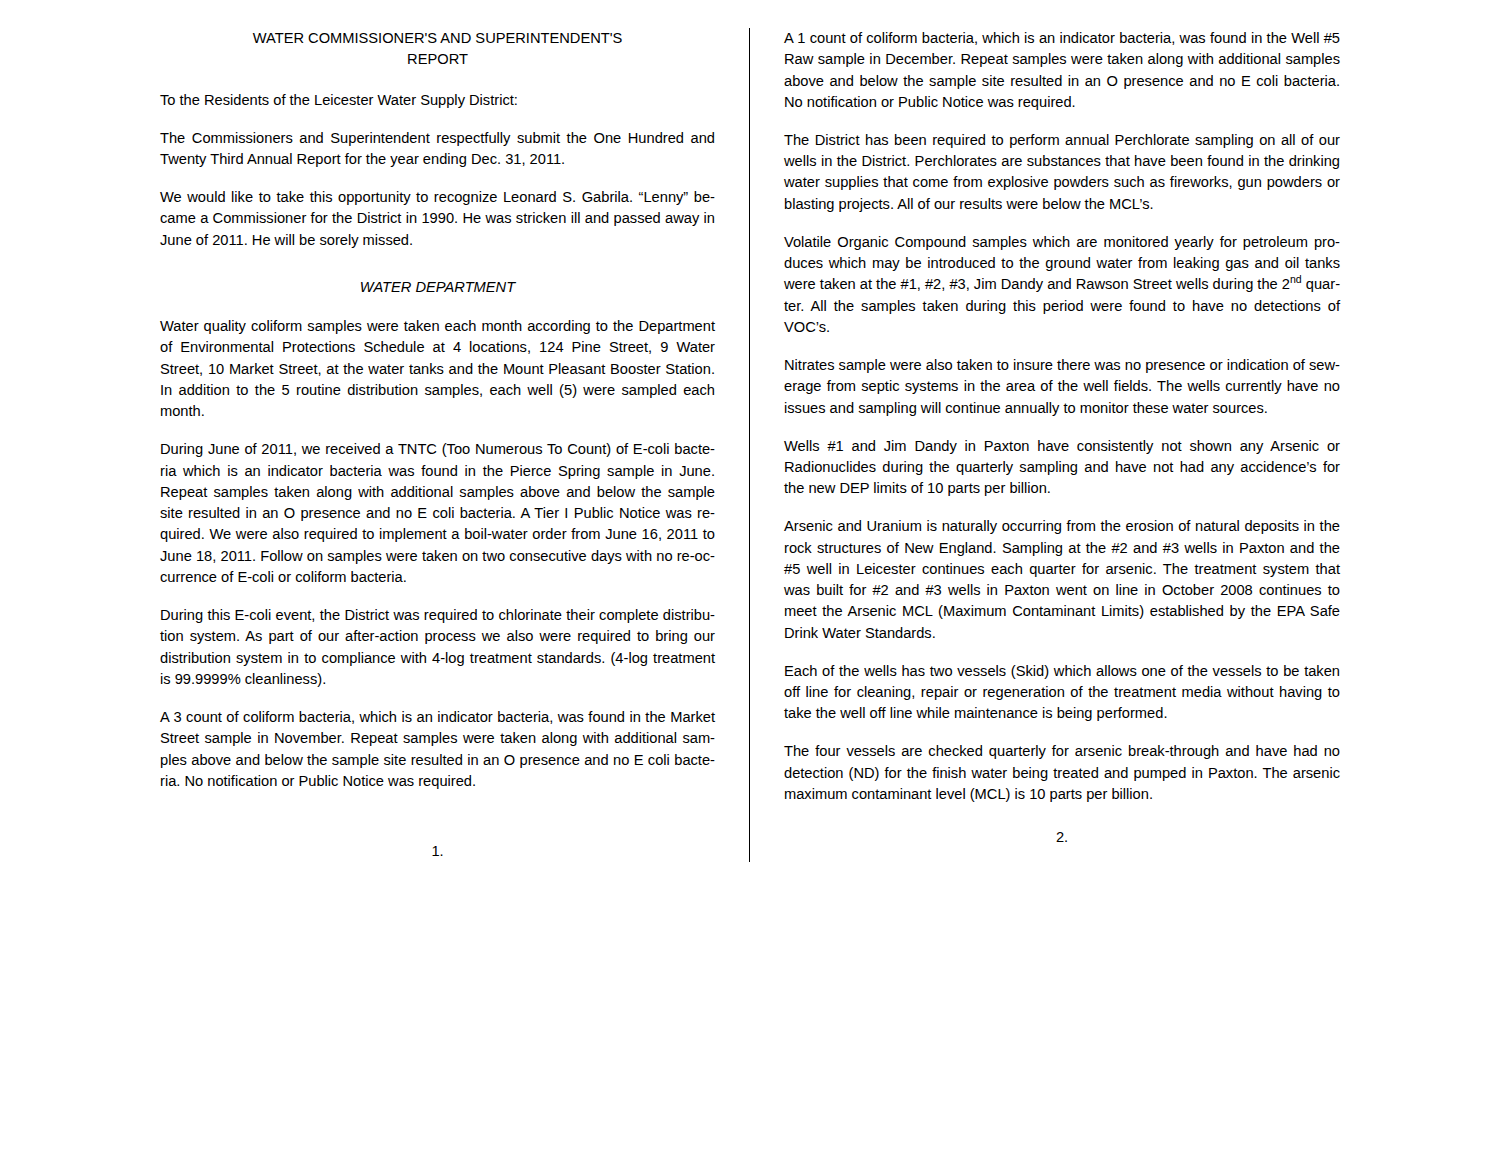WATER COMMISSIONER'S AND SUPERINTENDENT'S
REPORT
To the Residents of the Leicester Water Supply District:
The Commissioners and Superintendent respectfully submit the One Hundred and Twenty Third Annual Report for the year ending Dec. 31, 2011.
We would like to take this opportunity to recognize Leonard S. Gabrila. “Lenny” became a Commissioner for the District in 1990. He was stricken ill and passed away in June of 2011. He will be sorely missed.
WATER DEPARTMENT
Water quality coliform samples were taken each month according to the Department of Environmental Protections Schedule at 4 locations, 124 Pine Street, 9 Water Street, 10 Market Street, at the water tanks and the Mount Pleasant Booster Station. In addition to the 5 routine distribution samples, each well (5) were sampled each month.
During June of 2011, we received a TNTC (Too Numerous To Count) of E-coli bacteria which is an indicator bacteria was found in the Pierce Spring sample in June. Repeat samples taken along with additional samples above and below the sample site resulted in an O presence and no E coli bacteria. A Tier I Public Notice was required. We were also required to implement a boil-water order from June 16, 2011 to June 18, 2011. Follow on samples were taken on two consecutive days with no re-occurrence of E-coli or coliform bacteria.
During this E-coli event, the District was required to chlorinate their complete distribution system. As part of our after-action process we also were required to bring our distribution system in to compliance with 4-log treatment standards. (4-log treatment is 99.9999% cleanliness).
A 3 count of coliform bacteria, which is an indicator bacteria, was found in the Market Street sample in November. Repeat samples were taken along with additional samples above and below the sample site resulted in an O presence and no E coli bacteria. No notification or Public Notice was required.
1.
A 1 count of coliform bacteria, which is an indicator bacteria, was found in the Well #5 Raw sample in December. Repeat samples were taken along with additional samples above and below the sample site resulted in an O presence and no E coli bacteria. No notification or Public Notice was required.
The District has been required to perform annual Perchlorate sampling on all of our wells in the District. Perchlorates are substances that have been found in the drinking water supplies that come from explosive powders such as fireworks, gun powders or blasting projects. All of our results were below the MCL’s.
Volatile Organic Compound samples which are monitored yearly for petroleum produces which may be introduced to the ground water from leaking gas and oil tanks were taken at the #1, #2, #3, Jim Dandy and Rawson Street wells during the 2nd quarter. All the samples taken during this period were found to have no detections of VOC’s.
Nitrates sample were also taken to insure there was no presence or indication of sewerage from septic systems in the area of the well fields. The wells currently have no issues and sampling will continue annually to monitor these water sources.
Wells #1 and Jim Dandy in Paxton have consistently not shown any Arsenic or Radionuclides during the quarterly sampling and have not had any accidence’s for the new DEP limits of 10 parts per billion.
Arsenic and Uranium is naturally occurring from the erosion of natural deposits in the rock structures of New England. Sampling at the #2 and #3 wells in Paxton and the #5 well in Leicester continues each quarter for arsenic. The treatment system that was built for #2 and #3 wells in Paxton went on line in October 2008 continues to meet the Arsenic MCL (Maximum Contaminant Limits) established by the EPA Safe Drink Water Standards.
Each of the wells has two vessels (Skid) which allows one of the vessels to be taken off line for cleaning, repair or regeneration of the treatment media without having to take the well off line while maintenance is being performed.
The four vessels are checked quarterly for arsenic break-through and have had no detection (ND) for the finish water being treated and pumped in Paxton. The arsenic maximum contaminant level (MCL) is 10 parts per billion.
2.